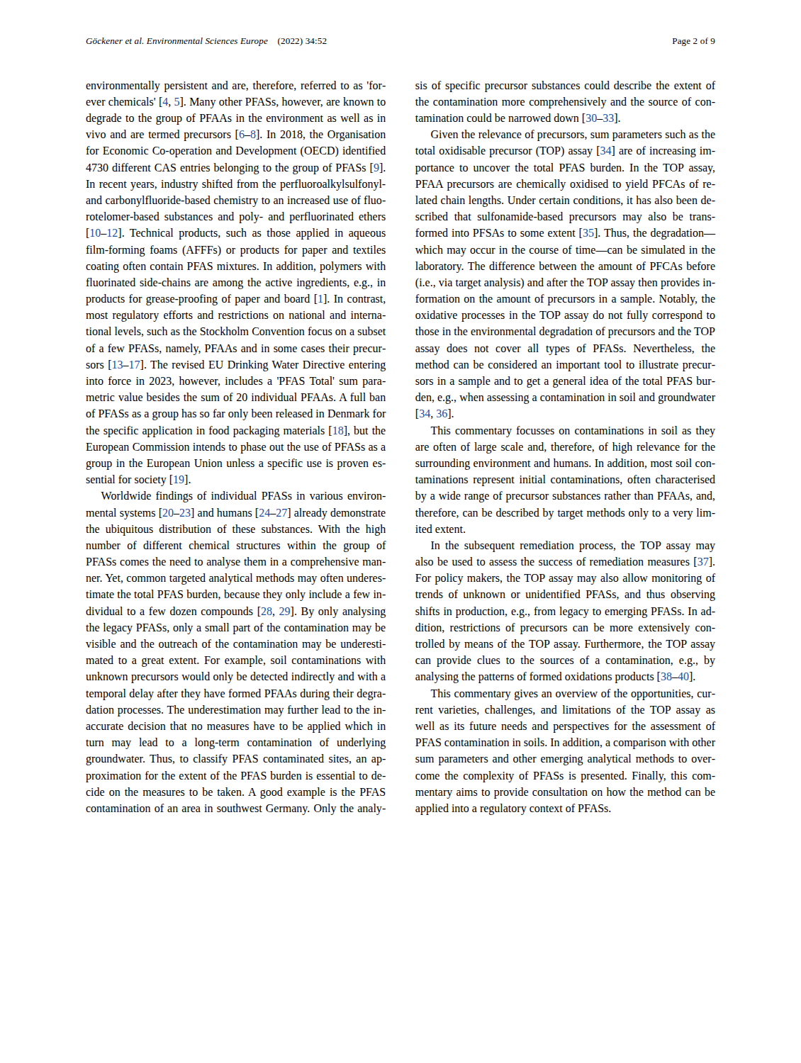Göckener et al. Environmental Sciences Europe (2022) 34:52
Page 2 of 9
environmentally persistent and are, therefore, referred to as 'forever chemicals' [4, 5]. Many other PFASs, however, are known to degrade to the group of PFAAs in the environment as well as in vivo and are termed precursors [6–8]. In 2018, the Organisation for Economic Co-operation and Development (OECD) identified 4730 different CAS entries belonging to the group of PFASs [9]. In recent years, industry shifted from the perfluoroalkylsulfonyl- and carbonylfluoride-based chemistry to an increased use of fluorotelomer-based substances and poly- and perfluorinated ethers [10–12]. Technical products, such as those applied in aqueous film-forming foams (AFFFs) or products for paper and textiles coating often contain PFAS mixtures. In addition, polymers with fluorinated side-chains are among the active ingredients, e.g., in products for grease-proofing of paper and board [1]. In contrast, most regulatory efforts and restrictions on national and international levels, such as the Stockholm Convention focus on a subset of a few PFASs, namely, PFAAs and in some cases their precursors [13–17]. The revised EU Drinking Water Directive entering into force in 2023, however, includes a 'PFAS Total' sum parametric value besides the sum of 20 individual PFAAs. A full ban of PFASs as a group has so far only been released in Denmark for the specific application in food packaging materials [18], but the European Commission intends to phase out the use of PFASs as a group in the European Union unless a specific use is proven essential for society [19].
Worldwide findings of individual PFASs in various environmental systems [20–23] and humans [24–27] already demonstrate the ubiquitous distribution of these substances. With the high number of different chemical structures within the group of PFASs comes the need to analyse them in a comprehensive manner. Yet, common targeted analytical methods may often underestimate the total PFAS burden, because they only include a few individual to a few dozen compounds [28, 29]. By only analysing the legacy PFASs, only a small part of the contamination may be visible and the outreach of the contamination may be underestimated to a great extent. For example, soil contaminations with unknown precursors would only be detected indirectly and with a temporal delay after they have formed PFAAs during their degradation processes. The underestimation may further lead to the inaccurate decision that no measures have to be applied which in turn may lead to a long-term contamination of underlying groundwater. Thus, to classify PFAS contaminated sites, an approximation for the extent of the PFAS burden is essential to decide on the measures to be taken. A good example is the PFAS contamination of an area in southwest Germany. Only the analysis of specific precursor substances could describe the extent of the contamination more comprehensively and the source of contamination could be narrowed down [30–33].
Given the relevance of precursors, sum parameters such as the total oxidisable precursor (TOP) assay [34] are of increasing importance to uncover the total PFAS burden. In the TOP assay, PFAA precursors are chemically oxidised to yield PFCAs of related chain lengths. Under certain conditions, it has also been described that sulfonamide-based precursors may also be transformed into PFSAs to some extent [35]. Thus, the degradation—which may occur in the course of time—can be simulated in the laboratory. The difference between the amount of PFCAs before (i.e., via target analysis) and after the TOP assay then provides information on the amount of precursors in a sample. Notably, the oxidative processes in the TOP assay do not fully correspond to those in the environmental degradation of precursors and the TOP assay does not cover all types of PFASs. Nevertheless, the method can be considered an important tool to illustrate precursors in a sample and to get a general idea of the total PFAS burden, e.g., when assessing a contamination in soil and groundwater [34, 36].
This commentary focusses on contaminations in soil as they are often of large scale and, therefore, of high relevance for the surrounding environment and humans. In addition, most soil contaminations represent initial contaminations, often characterised by a wide range of precursor substances rather than PFAAs, and, therefore, can be described by target methods only to a very limited extent.
In the subsequent remediation process, the TOP assay may also be used to assess the success of remediation measures [37]. For policy makers, the TOP assay may also allow monitoring of trends of unknown or unidentified PFASs, and thus observing shifts in production, e.g., from legacy to emerging PFASs. In addition, restrictions of precursors can be more extensively controlled by means of the TOP assay. Furthermore, the TOP assay can provide clues to the sources of a contamination, e.g., by analysing the patterns of formed oxidations products [38–40].
This commentary gives an overview of the opportunities, current varieties, challenges, and limitations of the TOP assay as well as its future needs and perspectives for the assessment of PFAS contamination in soils. In addition, a comparison with other sum parameters and other emerging analytical methods to overcome the complexity of PFASs is presented. Finally, this commentary aims to provide consultation on how the method can be applied into a regulatory context of PFASs.